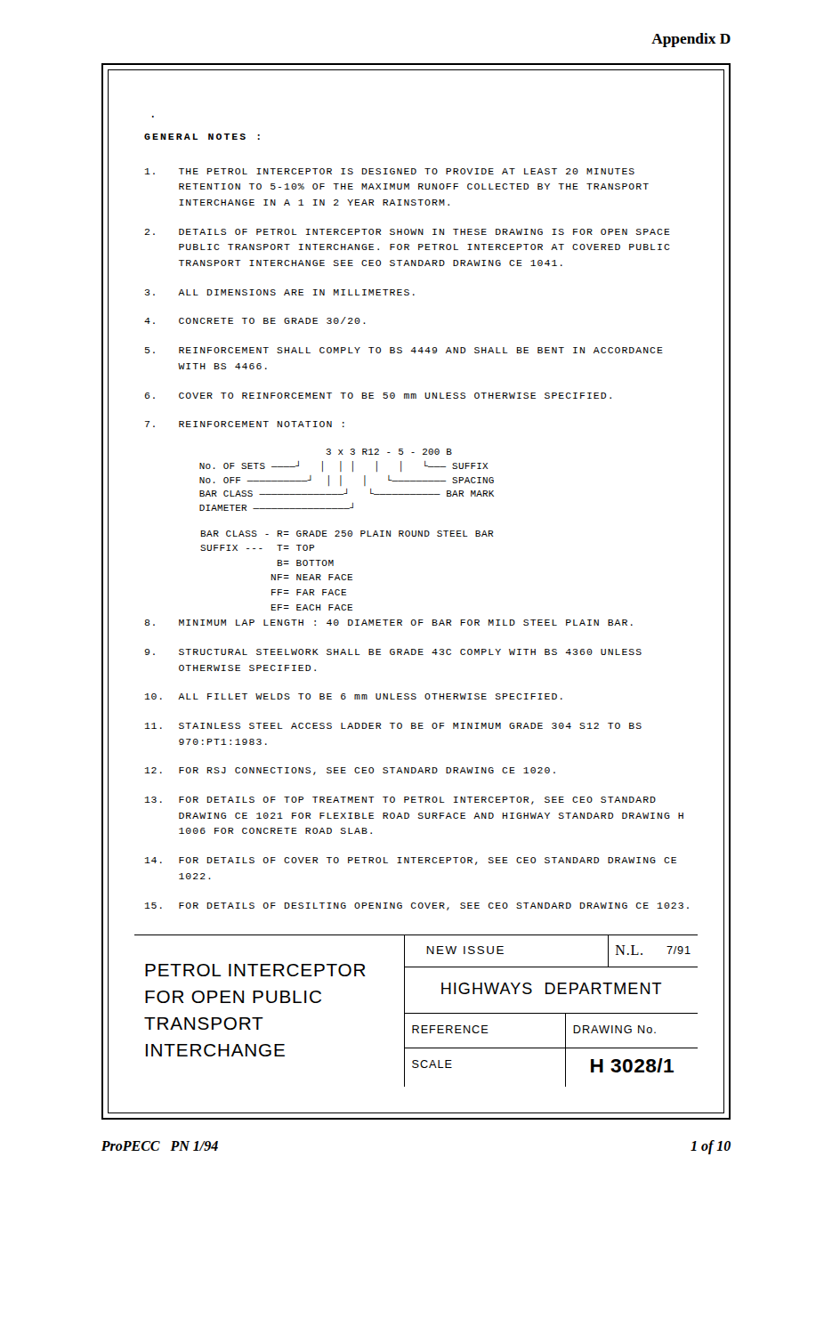Appendix D
.
GENERAL NOTES :
1. THE PETROL INTERCEPTOR IS DESIGNED TO PROVIDE AT LEAST 20 MINUTES RETENTION TO 5-10% OF THE MAXIMUM RUNOFF COLLECTED BY THE TRANSPORT INTERCHANGE IN A 1 IN 2 YEAR RAINSTORM.
2. DETAILS OF PETROL INTERCEPTOR SHOWN IN THESE DRAWING IS FOR OPEN SPACE PUBLIC TRANSPORT INTERCHANGE. FOR PETROL INTERCEPTOR AT COVERED PUBLIC TRANSPORT INTERCHANGE SEE CEO STANDARD DRAWING CE 1041.
3. ALL DIMENSIONS ARE IN MILLIMETRES.
4. CONCRETE TO BE GRADE 30/20.
5. REINFORCEMENT SHALL COMPLY TO BS 4449 AND SHALL BE BENT IN ACCORDANCE WITH BS 4466.
6. COVER TO REINFORCEMENT TO BE 50 mm UNLESS OTHERWISE SPECIFIED.
7. REINFORCEMENT NOTATION :
                        3 x 3 R12 - 5 - 200 B
   No. OF SETS ————┘   │  │ │   │   │   └——— SUFFIX
   No. OFF ——————————┘  │ │   │   └————————— SPACING
   BAR CLASS ——————————————┘   └——————————— BAR MARK
   DIAMETER ————————————————┘
   BAR CLASS - R= GRADE 250 PLAIN ROUND STEEL BAR
   SUFFIX ---  T= TOP
               B= BOTTOM
              NF= NEAR FACE
              FF= FAR FACE
              EF= EACH FACE
8. MINIMUM LAP LENGTH : 40 DIAMETER OF BAR FOR MILD STEEL PLAIN BAR.
9. STRUCTURAL STEELWORK SHALL BE GRADE 43C COMPLY WITH BS 4360 UNLESS OTHERWISE SPECIFIED.
10. ALL FILLET WELDS TO BE 6 mm UNLESS OTHERWISE SPECIFIED.
11. STAINLESS STEEL ACCESS LADDER TO BE OF MINIMUM GRADE 304 S12 TO BS 970:PT1:1983.
12. FOR RSJ CONNECTIONS, SEE CEO STANDARD DRAWING CE 1020.
13. FOR DETAILS OF TOP TREATMENT TO PETROL INTERCEPTOR, SEE CEO STANDARD DRAWING CE 1021 FOR FLEXIBLE ROAD SURFACE AND HIGHWAY STANDARD DRAWING H 1006 FOR CONCRETE ROAD SLAB.
14. FOR DETAILS OF COVER TO PETROL INTERCEPTOR, SEE CEO STANDARD DRAWING CE 1022.
15. FOR DETAILS OF DESILTING OPENING COVER, SEE CEO STANDARD DRAWING CE 1023.
PETROL INTERCEPTOR
FOR OPEN PUBLIC
TRANSPORT INTERCHANGE
NEW ISSUE
N.L. 7/91
HIGHWAYS DEPARTMENT
REFERENCE
SCALE
DRAWING No.
H 3028/1
ProPECC PN 1/94
1 of 10